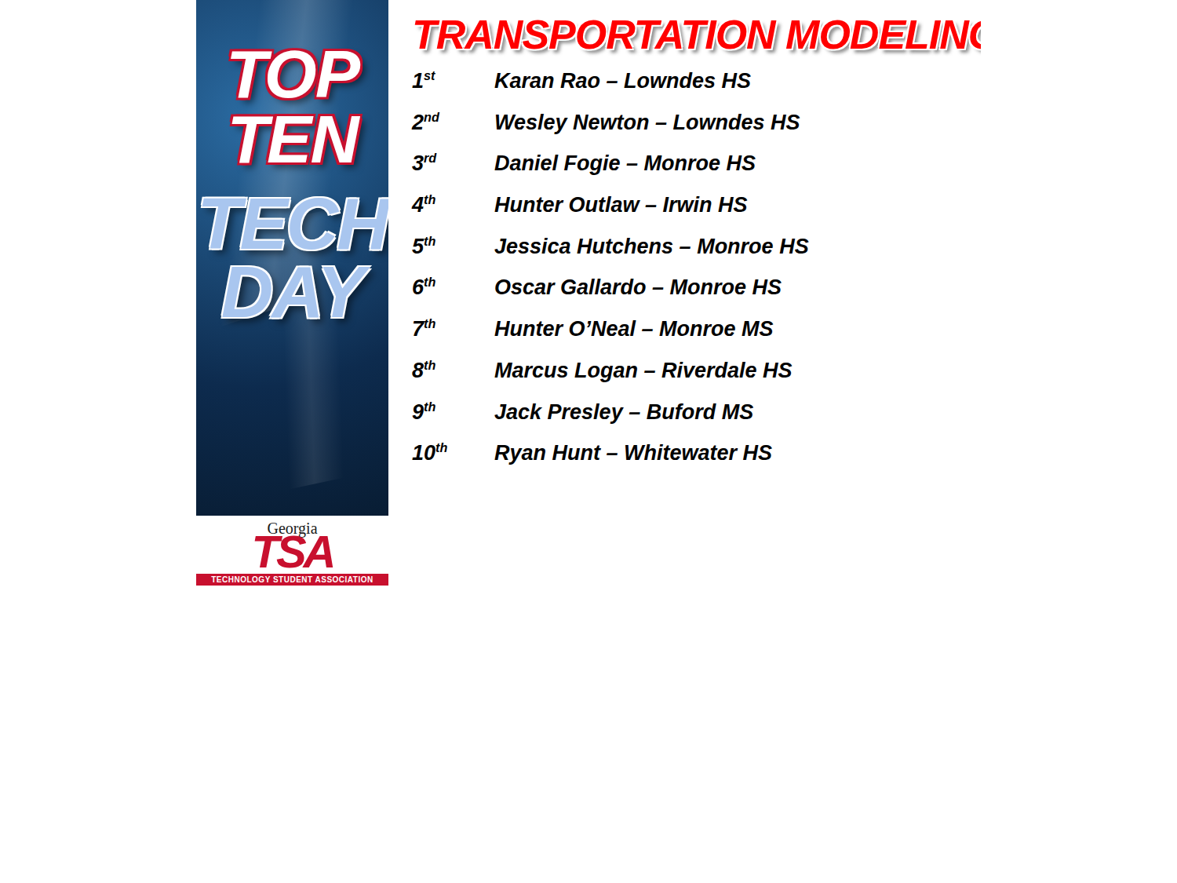TOP TEN TECH DAY
Georgia TSA TECHNOLOGY STUDENT ASSOCIATION
Transportation Modeling
1st Karan Rao – Lowndes HS
2nd Wesley Newton – Lowndes HS
3rd Daniel Fogie – Monroe HS
4th Hunter Outlaw – Irwin HS
5th Jessica Hutchens – Monroe HS
6th Oscar Gallardo – Monroe HS
7th Hunter O’Neal – Monroe MS
8th Marcus Logan – Riverdale HS
9th Jack Presley – Buford MS
10th Ryan Hunt – Whitewater HS